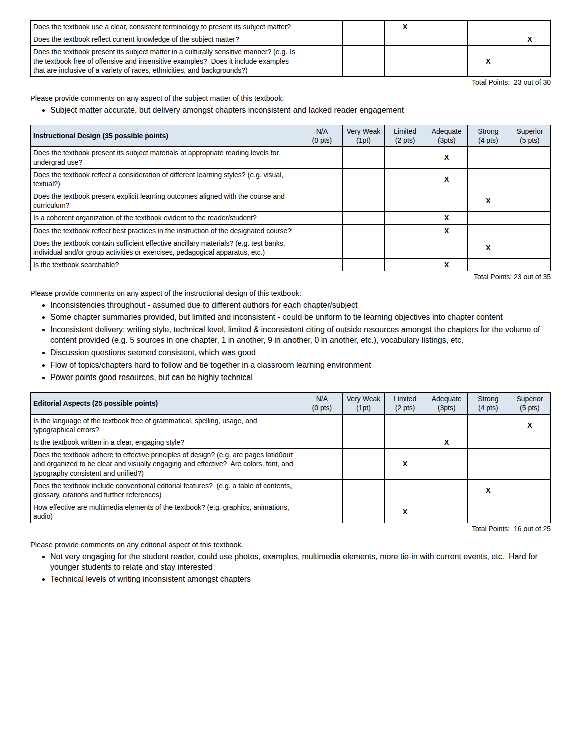| Does the textbook use a clear, consistent terminology to present its subject matter? | | | X | | | |
| Does the textbook reflect current knowledge of the subject matter? | | | | | | X |
| Does the textbook present its subject matter in a culturally sensitive manner? (e.g. Is the textbook free of offensive and insensitive examples? Does it include examples that are inclusive of a variety of races, ethnicities, and backgrounds?) | | | | | X | |
Total Points: 23 out of 30
Please provide comments on any aspect of the subject matter of this textbook:
Subject matter accurate, but delivery amongst chapters inconsistent and lacked reader engagement
| Instructional Design (35 possible points) | N/A (0 pts) | Very Weak (1pt) | Limited (2 pts) | Adequate (3pts) | Strong (4 pts) | Superior (5 pts) |
| --- | --- | --- | --- | --- | --- | --- |
| Does the textbook present its subject materials at appropriate reading levels for undergrad use? | | | | X | | |
| Does the textbook reflect a consideration of different learning styles? (e.g. visual, textual?) | | | | X | | |
| Does the textbook present explicit learning outcomes aligned with the course and curriculum? | | | | | X | |
| Is a coherent organization of the textbook evident to the reader/student? | | | | X | | |
| Does the textbook reflect best practices in the instruction of the designated course? | | | | X | | |
| Does the textbook contain sufficient effective ancillary materials? (e.g. test banks, individual and/or group activities or exercises, pedagogical apparatus, etc.) | | | | | X | |
| Is the textbook searchable? | | | | X | | |
Total Points: 23 out of 35
Please provide comments on any aspect of the instructional design of this textbook:
Inconsistencies throughout - assumed due to different authors for each chapter/subject
Some chapter summaries provided, but limited and inconsistent - could be uniform to tie learning objectives into chapter content
Inconsistent delivery: writing style, technical level, limited & inconsistent citing of outside resources amongst the chapters for the volume of content provided (e.g. 5 sources in one chapter, 1 in another, 9 in another, 0 in another, etc.), vocabulary listings, etc.
Discussion questions seemed consistent, which was good
Flow of topics/chapters hard to follow and tie together in a classroom learning environment
Power points good resources, but can be highly technical
| Editorial Aspects (25 possible points) | N/A (0 pts) | Very Weak (1pt) | Limited (2 pts) | Adequate (3pts) | Strong (4 pts) | Superior (5 pts) |
| --- | --- | --- | --- | --- | --- | --- |
| Is the language of the textbook free of grammatical, spelling, usage, and typographical errors? | | | | | | X |
| Is the textbook written in a clear, engaging style? | | | | X | | |
| Does the textbook adhere to effective principles of design? (e.g. are pages latid0out and organized to be clear and visually engaging and effective? Are colors, font, and typography consistent and unified?) | | | X | | | |
| Does the textbook include conventional editorial features? (e.g. a table of contents, glossary, citations and further references) | | | | | X | |
| How effective are multimedia elements of the textbook? (e.g. graphics, animations, audio) | | | X | | | |
Total Points: 16 out of 25
Please provide comments on any editorial aspect of this textbook.
Not very engaging for the student reader, could use photos, examples, multimedia elements, more tie-in with current events, etc. Hard for younger students to relate and stay interested
Technical levels of writing inconsistent amongst chapters